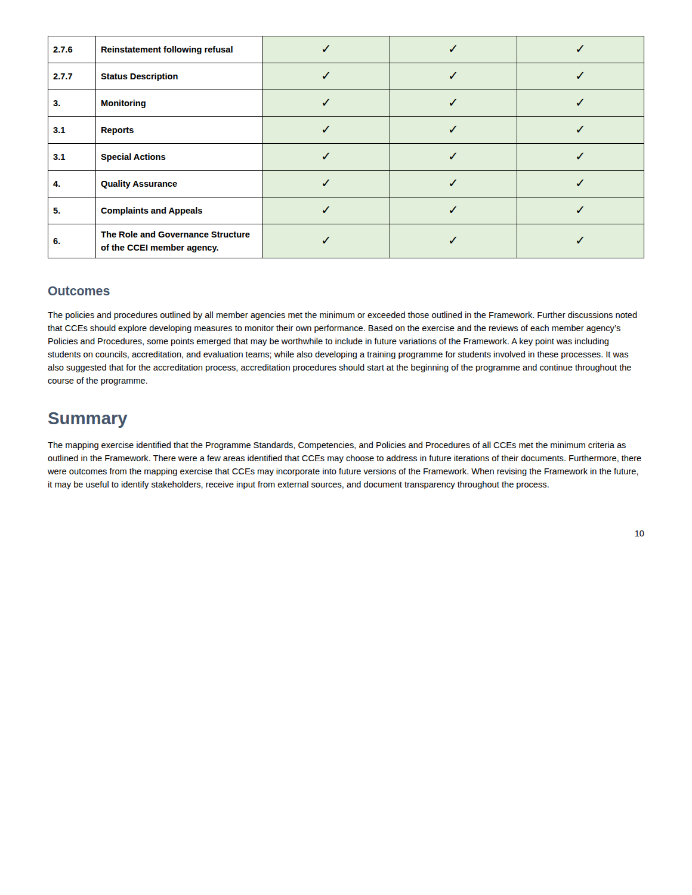| 2.7.6 | Reinstatement following refusal | ✓ | ✓ | ✓ |
| 2.7.7 | Status Description | ✓ | ✓ | ✓ |
| 3. | Monitoring | ✓ | ✓ | ✓ |
| 3.1 | Reports | ✓ | ✓ | ✓ |
| 3.1 | Special Actions | ✓ | ✓ | ✓ |
| 4. | Quality Assurance | ✓ | ✓ | ✓ |
| 5. | Complaints and Appeals | ✓ | ✓ | ✓ |
| 6. | The Role and Governance Structure of the CCEI member agency. | ✓ | ✓ | ✓ |
Outcomes
The policies and procedures outlined by all member agencies met the minimum or exceeded those outlined in the Framework. Further discussions noted that CCEs should explore developing measures to monitor their own performance. Based on the exercise and the reviews of each member agency’s Policies and Procedures, some points emerged that may be worthwhile to include in future variations of the Framework. A key point was including students on councils, accreditation, and evaluation teams; while also developing a training programme for students involved in these processes. It was also suggested that for the accreditation process, accreditation procedures should start at the beginning of the programme and continue throughout the course of the programme.
Summary
The mapping exercise identified that the Programme Standards, Competencies, and Policies and Procedures of all CCEs met the minimum criteria as outlined in the Framework. There were a few areas identified that CCEs may choose to address in future iterations of their documents. Furthermore, there were outcomes from the mapping exercise that CCEs may incorporate into future versions of the Framework. When revising the Framework in the future, it may be useful to identify stakeholders, receive input from external sources, and document transparency throughout the process.
10